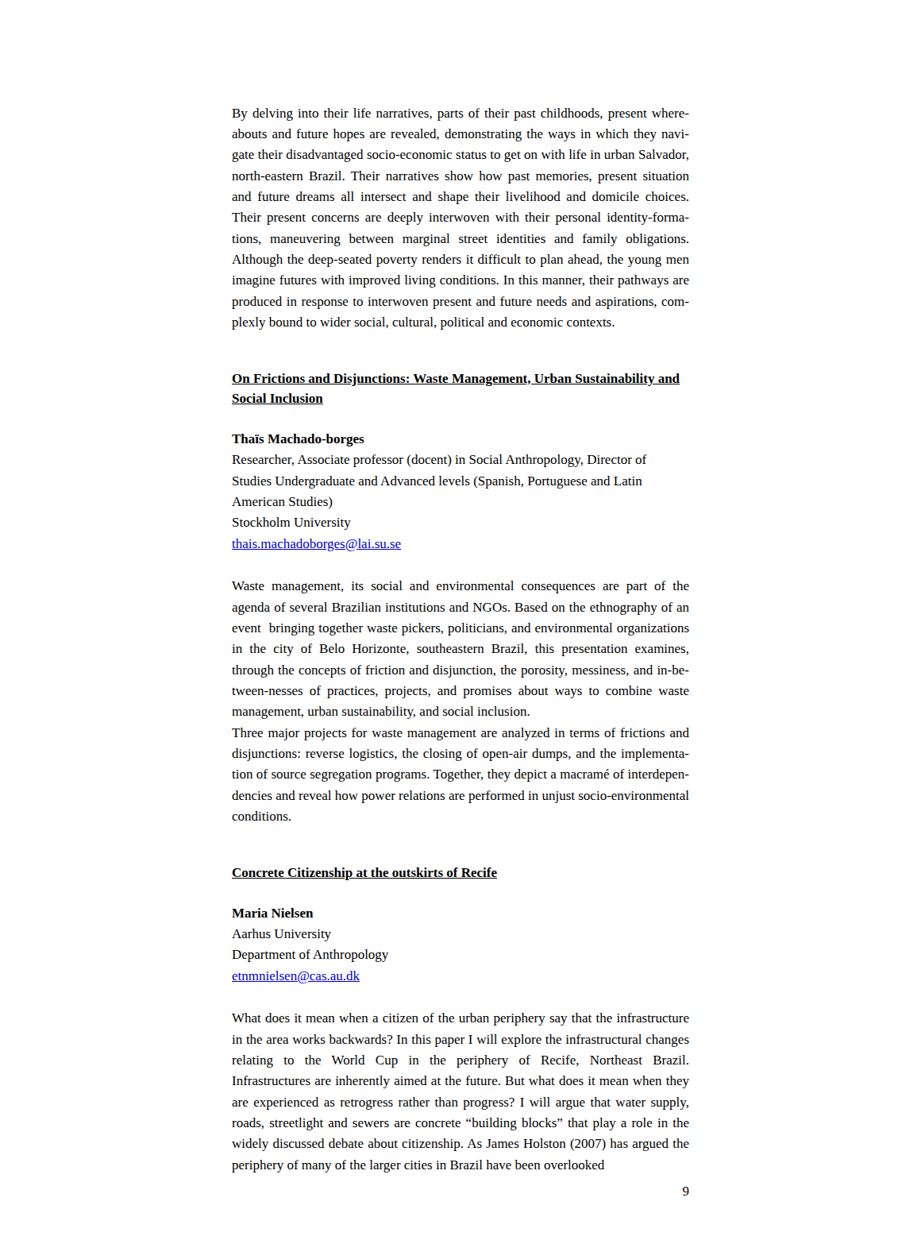By delving into their life narratives, parts of their past childhoods, present whereabouts and future hopes are revealed, demonstrating the ways in which they navigate their disadvantaged socio-economic status to get on with life in urban Salvador, north-eastern Brazil. Their narratives show how past memories, present situation and future dreams all intersect and shape their livelihood and domicile choices. Their present concerns are deeply interwoven with their personal identity-formations, maneuvering between marginal street identities and family obligations. Although the deep-seated poverty renders it difficult to plan ahead, the young men imagine futures with improved living conditions. In this manner, their pathways are produced in response to interwoven present and future needs and aspirations, complexly bound to wider social, cultural, political and economic contexts.
On Frictions and Disjunctions: Waste Management, Urban Sustainability and Social Inclusion
Thaïs Machado-borges
Researcher, Associate professor (docent) in Social Anthropology, Director of Studies Undergraduate and Advanced levels (Spanish, Portuguese and Latin American Studies)
Stockholm University
thais.machadoborges@lai.su.se
Waste management, its social and environmental consequences are part of the agenda of several Brazilian institutions and NGOs. Based on the ethnography of an event bringing together waste pickers, politicians, and environmental organizations in the city of Belo Horizonte, southeastern Brazil, this presentation examines, through the concepts of friction and disjunction, the porosity, messiness, and in-between-nesses of practices, projects, and promises about ways to combine waste management, urban sustainability, and social inclusion.
Three major projects for waste management are analyzed in terms of frictions and disjunctions: reverse logistics, the closing of open-air dumps, and the implementation of source segregation programs. Together, they depict a macramé of interdependencies and reveal how power relations are performed in unjust socio-environmental conditions.
Concrete Citizenship at the outskirts of Recife
Maria Nielsen
Aarhus University
Department of Anthropology
etnmnielsen@cas.au.dk
What does it mean when a citizen of the urban periphery say that the infrastructure in the area works backwards? In this paper I will explore the infrastructural changes relating to the World Cup in the periphery of Recife, Northeast Brazil. Infrastructures are inherently aimed at the future. But what does it mean when they are experienced as retrogress rather than progress? I will argue that water supply, roads, streetlight and sewers are concrete “building blocks” that play a role in the widely discussed debate about citizenship. As James Holston (2007) has argued the periphery of many of the larger cities in Brazil have been overlooked
9